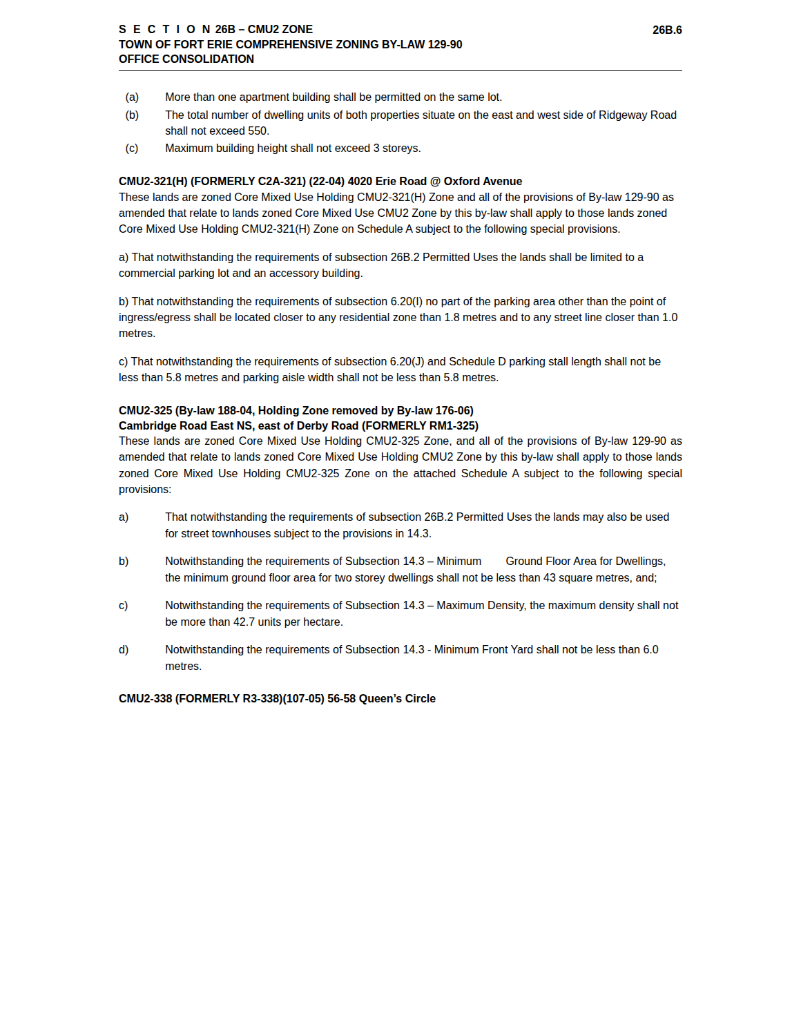26B.6
S E C T I O N 26B – CMU2 ZONE
TOWN OF FORT ERIE COMPREHENSIVE ZONING BY-LAW 129-90
OFFICE CONSOLIDATION
(a) More than one apartment building shall be permitted on the same lot.
(b) The total number of dwelling units of both properties situate on the east and west side of Ridgeway Road shall not exceed 550.
(c) Maximum building height shall not exceed 3 storeys.
CMU2-321(H) (FORMERLY C2A-321) (22-04) 4020 Erie Road @ Oxford Avenue
These lands are zoned Core Mixed Use Holding CMU2-321(H) Zone and all of the provisions of By-law 129-90 as amended that relate to lands zoned Core Mixed Use CMU2 Zone by this by-law shall apply to those lands zoned Core Mixed Use Holding CMU2-321(H) Zone on Schedule A subject to the following special provisions.
a) That notwithstanding the requirements of subsection 26B.2 Permitted Uses the lands shall be limited to a commercial parking lot and an accessory building.
b) That notwithstanding the requirements of subsection 6.20(I) no part of the parking area other than the point of ingress/egress shall be located closer to any residential zone than 1.8 metres and to any street line closer than 1.0 metres.
c) That notwithstanding the requirements of subsection 6.20(J) and Schedule D parking stall length shall not be less than 5.8 metres and parking aisle width shall not be less than 5.8 metres.
CMU2-325 (By-law 188-04, Holding Zone removed by By-law 176-06)
Cambridge Road East NS, east of Derby Road (FORMERLY RM1-325)
These lands are zoned Core Mixed Use Holding CMU2-325 Zone, and all of the provisions of By-law 129-90 as amended that relate to lands zoned Core Mixed Use Holding CMU2 Zone by this by-law shall apply to those lands zoned Core Mixed Use Holding CMU2-325 Zone on the attached Schedule A subject to the following special provisions:
a) That notwithstanding the requirements of subsection 26B.2 Permitted Uses the lands may also be used for street townhouses subject to the provisions in 14.3.
b) Notwithstanding the requirements of Subsection 14.3 – Minimum Ground Floor Area for Dwellings, the minimum ground floor area for two storey dwellings shall not be less than 43 square metres, and;
c) Notwithstanding the requirements of Subsection 14.3 – Maximum Density, the maximum density shall not be more than 42.7 units per hectare.
d) Notwithstanding the requirements of Subsection 14.3 - Minimum Front Yard shall not be less than 6.0 metres.
CMU2-338 (FORMERLY R3-338)(107-05) 56-58 Queen’s Circle